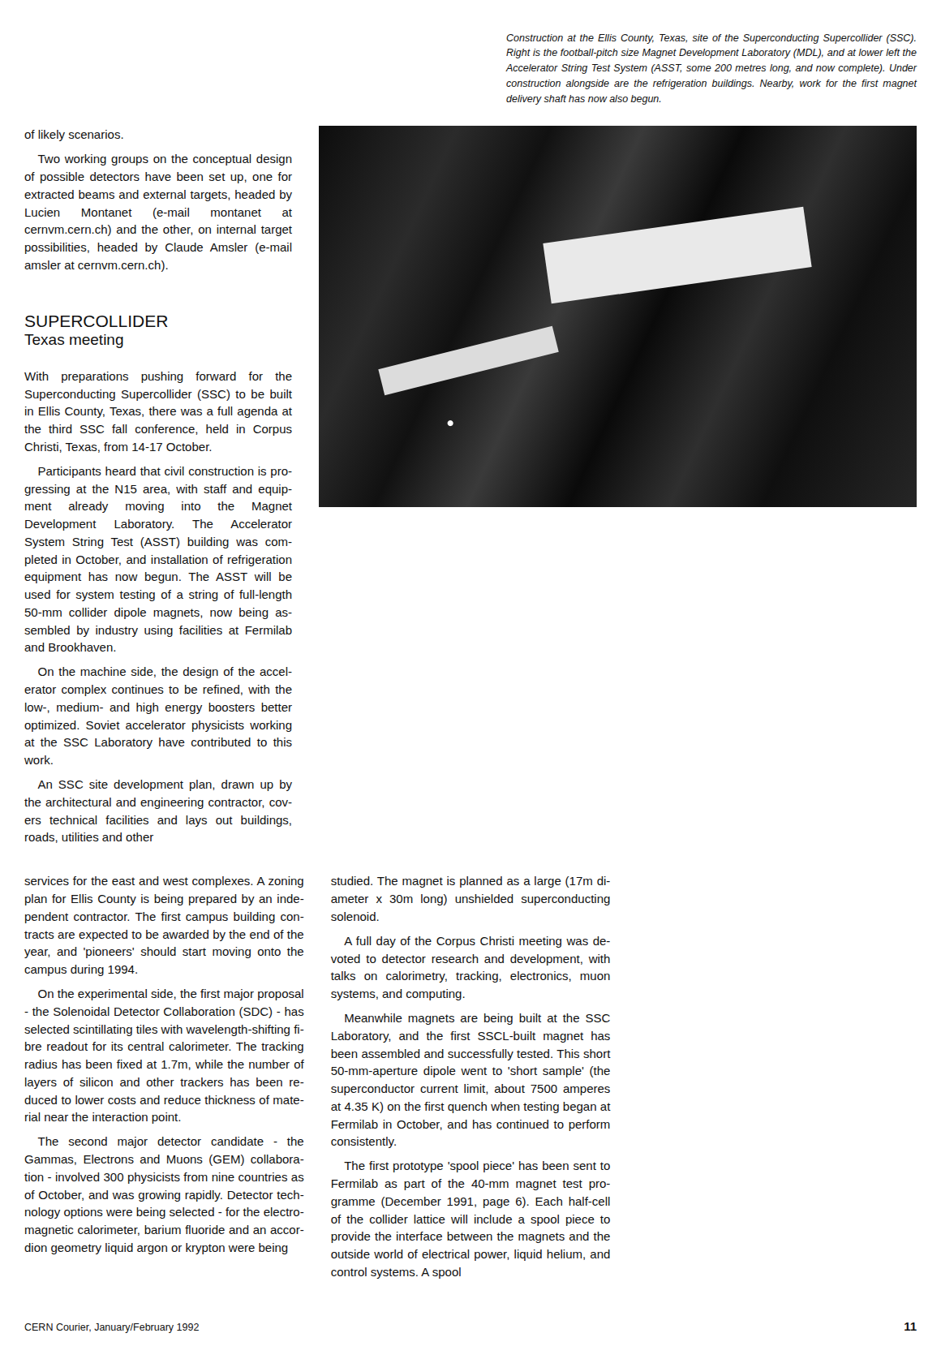Construction at the Ellis County, Texas, site of the Superconducting Supercollider (SSC). Right is the football-pitch size Magnet Development Laboratory (MDL), and at lower left the Accelerator String Test System (ASST, some 200 metres long, and now complete). Under construction alongside are the refrigeration buildings. Nearby, work for the first magnet delivery shaft has now also begun.
of likely scenarios.
Two working groups on the conceptual design of possible detectors have been set up, one for extracted beams and external targets, headed by Lucien Montanet (e-mail montanet at cernvm.cern.ch) and the other, on internal target possibilities, headed by Claude Amsler (e-mail amsler at cernvm.cern.ch).
SUPERCOLLIDERTexas meeting
With preparations pushing forward for the Superconducting Supercollider (SSC) to be built in Ellis County, Texas, there was a full agenda at the third SSC fall conference, held in Corpus Christi, Texas, from 14-17 October.
Participants heard that civil construction is progressing at the N15 area, with staff and equipment already moving into the Magnet Development Laboratory. The Accelerator System String Test (ASST) building was completed in October, and installation of refrigeration equipment has now begun. The ASST will be used for system testing of a string of full-length 50-mm collider dipole magnets, now being assembled by industry using facilities at Fermilab and Brookhaven.
On the machine side, the design of the accelerator complex continues to be refined, with the low-, medium- and high energy boosters better optimized. Soviet accelerator physicists working at the SSC Laboratory have contributed to this work.
An SSC site development plan, drawn up by the architectural and engineering contractor, covers technical facilities and lays out buildings, roads, utilities and other
services for the east and west complexes. A zoning plan for Ellis County is being prepared by an independent contractor. The first campus building contracts are expected to be awarded by the end of the year, and 'pioneers' should start moving onto the campus during 1994.
On the experimental side, the first major proposal - the Solenoidal Detector Collaboration (SDC) - has selected scintillating tiles with wavelength-shifting fibre readout for its central calorimeter. The tracking radius has been fixed at 1.7m, while the number of layers of silicon and other trackers has been reduced to lower costs and reduce thickness of material near the interaction point.
The second major detector candidate - the Gammas, Electrons and Muons (GEM) collaboration - involved 300 physicists from nine countries as of October, and was growing rapidly. Detector technology options were being selected - for the electromagnetic calorimeter, barium fluoride and an accordion geometry liquid argon or krypton were being
studied. The magnet is planned as a large (17m diameter x 30m long) unshielded superconducting solenoid.
A full day of the Corpus Christi meeting was devoted to detector research and development, with talks on calorimetry, tracking, electronics, muon systems, and computing.
Meanwhile magnets are being built at the SSC Laboratory, and the first SSCL-built magnet has been assembled and successfully tested. This short 50-mm-aperture dipole went to 'short sample' (the superconductor current limit, about 7500 amperes at 4.35 K) on the first quench when testing began at Fermilab in October, and has continued to perform consistently.
The first prototype 'spool piece' has been sent to Fermilab as part of the 40-mm magnet test programme (December 1991, page 6). Each half-cell of the collider lattice will include a spool piece to provide the interface between the magnets and the outside world of electrical power, liquid helium, and control systems. A spool
CERN Courier, January/February 1992 11